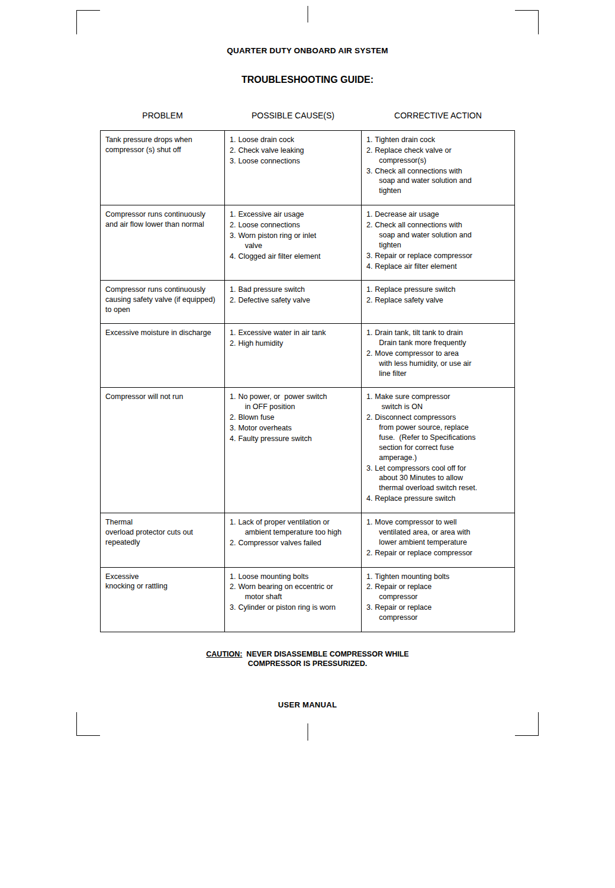QUARTER DUTY ONBOARD AIR SYSTEM
TROUBLESHOOTING GUIDE:
| PROBLEM | POSSIBLE CAUSE(S) | CORRECTIVE ACTION |
| --- | --- | --- |
| Tank pressure drops when compressor (s) shut off | 1. Loose drain cock 2. Check valve leaking 3. Loose connections | 1. Tighten drain cock 2. Replace check valve or compressor(s) 3. Check all connections with soap and water solution and tighten |
| Compressor runs continuously and air flow lower than normal | 1. Excessive air usage 2. Loose connections 3. Worn piston ring or inlet valve 4. Clogged air filter element | 1. Decrease air usage 2. Check all connections with soap and water solution and tighten 3. Repair or replace compressor 4. Replace air filter element |
| Compressor runs continuously causing safety valve (if equipped) to open | 1. Bad pressure switch 2. Defective safety valve | 1. Replace pressure switch 2. Replace safety valve |
| Excessive moisture in discharge | 1. Excessive water in air tank 2. High humidity | 1. Drain tank, tilt tank to drain Drain tank more frequently 2. Move compressor to area with less humidity, or use air line filter |
| Compressor will not run | 1. No power, or power switch in OFF position 2. Blown fuse 3. Motor overheats 4. Faulty pressure switch | 1. Make sure compressor switch is ON 2. Disconnect compressors from power source, replace fuse. (Refer to Specifications section for correct fuse amperage.) 3. Let compressors cool off for about 30 Minutes to allow thermal overload switch reset. 4. Replace pressure switch |
| Thermal overload protector cuts out repeatedly | 1. Lack of proper ventilation or ambient temperature too high 2. Compressor valves failed | 1. Move compressor to well ventilated area, or area with lower ambient temperature 2. Repair or replace compressor |
| Excessive knocking or rattling | 1. Loose mounting bolts 2. Worn bearing on eccentric or motor shaft 3. Cylinder or piston ring is worn | 1. Tighten mounting bolts 2. Repair or replace compressor 3. Repair or replace compressor |
CAUTION: NEVER DISASSEMBLE COMPRESSOR WHILE COMPRESSOR IS PRESSURIZED.
USER MANUAL